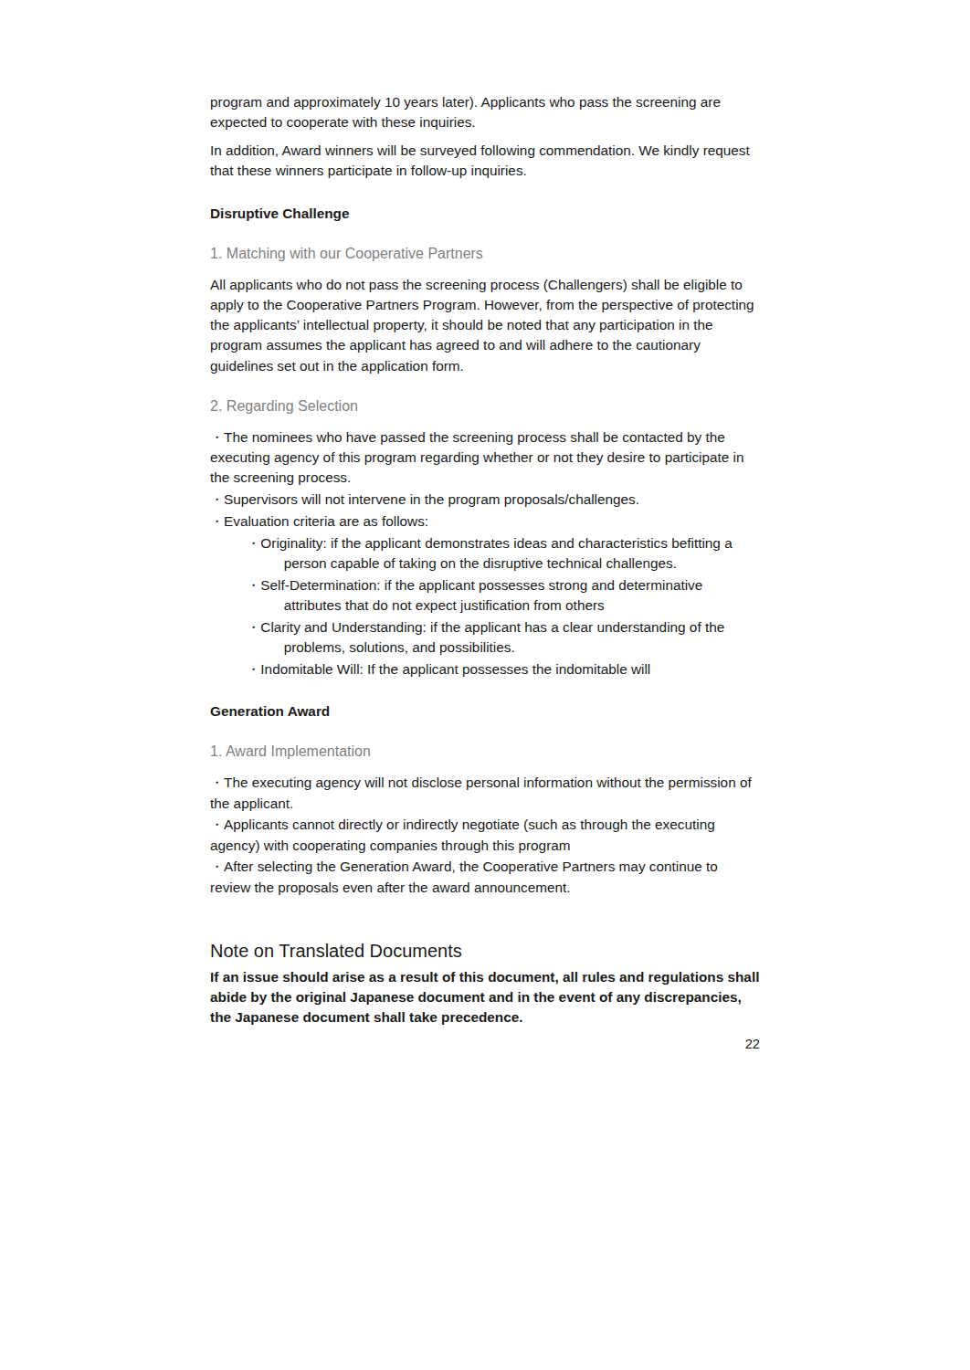program and approximately 10 years later). Applicants who pass the screening are expected to cooperate with these inquiries.
In addition, Award winners will be surveyed following commendation. We kindly request that these winners participate in follow-up inquiries.
Disruptive Challenge
1. Matching with our Cooperative Partners
All applicants who do not pass the screening process (Challengers) shall be eligible to apply to the Cooperative Partners Program. However, from the perspective of protecting the applicants’ intellectual property, it should be noted that any participation in the program assumes the applicant has agreed to and will adhere to the cautionary guidelines set out in the application form.
2. Regarding Selection
・The nominees who have passed the screening process shall be contacted by the executing agency of this program regarding whether or not they desire to participate in the screening process.
・Supervisors will not intervene in the program proposals/challenges.
・Evaluation criteria are as follows:
・Originality: if the applicant demonstrates ideas and characteristics befitting a person capable of taking on the disruptive technical challenges.
・Self-Determination: if the applicant possesses strong and determinative attributes that do not expect justification from others
・Clarity and Understanding: if the applicant has a clear understanding of the problems, solutions, and possibilities.
・Indomitable Will: If the applicant possesses the indomitable will
Generation Award
1. Award Implementation
・The executing agency will not disclose personal information without the permission of the applicant.
・Applicants cannot directly or indirectly negotiate (such as through the executing agency) with cooperating companies through this program
・After selecting the Generation Award, the Cooperative Partners may continue to review the proposals even after the award announcement.
Note on Translated Documents
If an issue should arise as a result of this document, all rules and regulations shall abide by the original Japanese document and in the event of any discrepancies, the Japanese document shall take precedence.
22